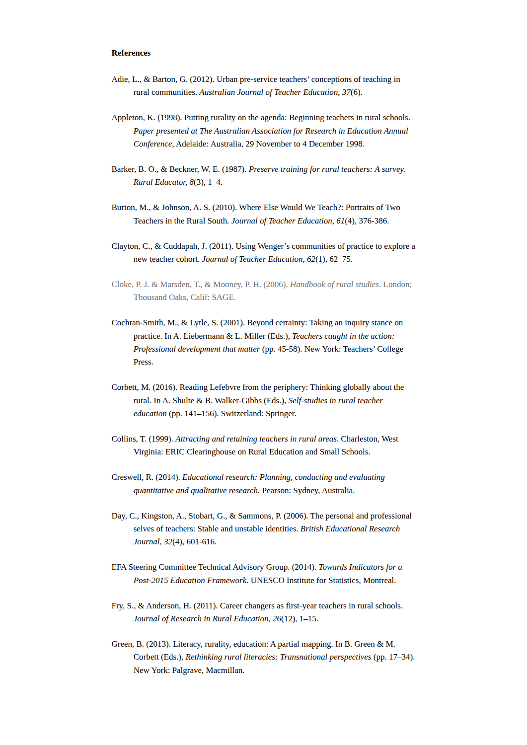References
Adie, L., & Barton, G. (2012). Urban pre-service teachers’ conceptions of teaching in rural communities. Australian Journal of Teacher Education, 37(6).
Appleton, K. (1998). Putting rurality on the agenda: Beginning teachers in rural schools. Paper presented at The Australian Association for Research in Education Annual Conference, Adelaide: Australia, 29 November to 4 December 1998.
Barker, B. O., & Beckner, W. E. (1987). Preserve training for rural teachers: A survey. Rural Educator, 8(3), 1–4.
Burton, M., & Johnson, A. S. (2010). Where Else Would We Teach?: Portraits of Two Teachers in the Rural South. Journal of Teacher Education, 61(4), 376-386.
Clayton, C., & Cuddapah, J. (2011). Using Wenger’s communities of practice to explore a new teacher cohort. Journal of Teacher Education, 62(1), 62–75.
Cloke, P. J. & Marsden, T., & Mooney, P. H. (2006). Handbook of rural studies. London; Thousand Oaks, Calif: SAGE.
Cochran-Smith, M., & Lytle, S. (2001). Beyond certainty: Taking an inquiry stance on practice. In A. Liebermann & L. Miller (Eds.), Teachers caught in the action: Professional development that matter (pp. 45-58). New York: Teachers’ College Press.
Corbett, M. (2016). Reading Lefebvre from the periphery: Thinking globally about the rural. In A. Shulte & B. Walker-Gibbs (Eds.), Self-studies in rural teacher education (pp. 141–156). Switzerland: Springer.
Collins, T. (1999). Attracting and retaining teachers in rural areas. Charleston, West Virginia: ERIC Clearinghouse on Rural Education and Small Schools.
Creswell, R. (2014). Educational research: Planning, conducting and evaluating quantitative and qualitative research. Pearson: Sydney, Australia.
Day, C., Kingston, A., Stobart, G., & Sammons, P. (2006). The personal and professional selves of teachers: Stable and unstable identities. British Educational Research Journal, 32(4), 601-616.
EFA Steering Committee Technical Advisory Group. (2014). Towards Indicators for a Post-2015 Education Framework. UNESCO Institute for Statistics, Montreal.
Fry, S., & Anderson, H. (2011). Career changers as first-year teachers in rural schools. Journal of Research in Rural Education, 26(12), 1–15.
Green, B. (2013). Literacy, rurality, education: A partial mapping. In B. Green & M. Corbett (Eds.), Rethinking rural literacies: Transnational perspectives (pp. 17–34). New York: Palgrave, Macmillan.